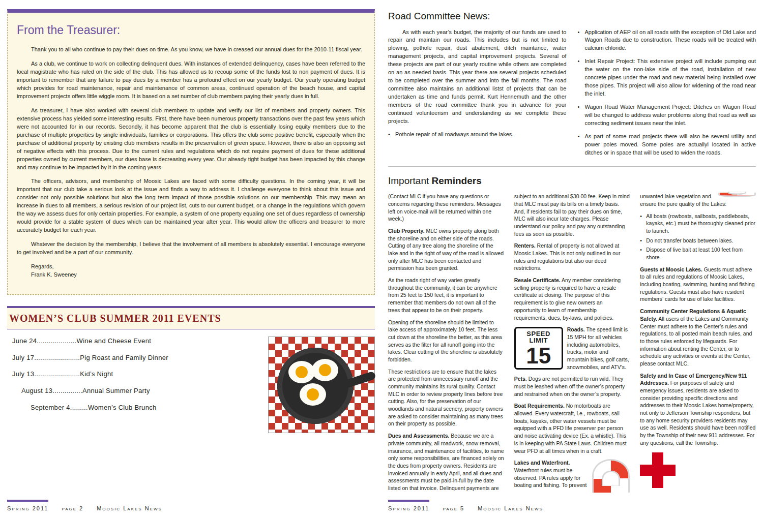From the Treasurer:
Thank you to all who continue to pay their dues on time. As you know, we have in creased our annual dues for the 2010-11 fiscal year.
As a club, we continue to work on collecting delinquent dues. With instances of extended delinquency, cases have been referred to the local magistrate who has ruled on the side of the club. This has allowed us to recoup some of the funds lost to non payment of dues. It is important to remember that any failure to pay dues by a member has a profound effect on our yearly budget. Our yearly operating budget which provides for road maintenance, repair and maintenance of common areas, continued operation of the beach house, and capital improvement projects offers little wiggle room. It is based on a set number of club members paying their yearly dues in full.
As treasurer, I have also worked with several club members to update and verify our list of members and property owners. This extensive process has yielded some interesting results. First, there have been numerous property transactions over the past few years which were not accounted for in our records. Secondly, it has become apparent that the club is essentially losing equity members due to the purchase of multiple properties by single individuals, families or corporations. This offers the club some positive benefit, especially when the purchase of additional property by existing club members results in the preservation of green space. However, there is also an opposing set of negative effects with this process. Due to the current rules and regulations which do not require payment of dues for these additional properties owned by current members, our dues base is decreasing every year. Our already tight budget has been impacted by this change and may continue to be impacted by it in the coming years.
The officers, advisors, and membership of Moosic Lakes are faced with some difficulty questions. In the coming year, it will be important that our club take a serious look at the issue and finds a way to address it. I challenge everyone to think about this issue and consider not only possible solutions but also the long term impact of those possible solutions on our membership. This may mean an increase in dues to all members, a serious revision of our project list, cuts to our current budget, or a change in the regulations which govern the way we assess dues for only certain properties. For example, a system of one property equaling one set of dues regardless of ownership would provide for a stable system of dues which can be maintained year after year. This would allow the officers and treasurer to more accurately budget for each year.
Whatever the decision by the membership, I believe that the involvement of all members is absolutely essential. I encourage everyone to get involved and be a part of our community.
Regards, Frank K. Sweeney
WOMEN’S CLUB SUMMER 2011 EVENTS
June 24....................Wine and Cheese Event
July 17.......................Pig Roast and Family Dinner
July 13.......................Kid’s Night
August 13...............Annual Summer Party
September 4.........Women’s Club Brunch
Spring 2011
page 2
Moosic Lakes News
Road Committee News:
As with each year’s budget, the majority of our funds are used to repair and maintain our roads. This includes but is not limited to plowing, pothole repair, dust abatement, ditch maintance, water management projects, and capital improvement projects. Several of these projects are part of our yearly routine while others are completed on an as needed basis. This year there are several projects scheduled to be completed over the summer and into the fall months. The road committee also maintains an additional listst of projects that can be undertaken as time and funds permit. Kurt Hennemuth and the other members of the road committee thank you in advance for your continued volunteerism and understanding as we complete these projects.
Pothole repair of all roadways around the lakes.
Application of AEP oil on all roads with the exception of Old Lake and Wagon Roads due to construction. These roads will be treated with calcium chloride.
Inlet Repair Project: This extensive project will include pumping out the water on the non-lake side of the road, installation of new concrete pipes under the road and new material being installed over those pipes. This project will also allow for widening of the road near the inlet.
Wagon Road Water Management Project: Ditches on Wagon Road will be changed to address water problems along that road as well as correcting sediment issues near the inlet.
As part of some road projects there will also be several utility and power poles moved. Some poles are actuallyl located in active ditches or in space that will be used to widen the roads.
Important Reminders
(Contact MLC if you have any questions or concerns regarding these reminders. Messages left on voice-mail will be returned within one week.)
Club Property. MLC owns property along both the shoreline and on either side of the roads. Cutting of any tree along the shoreline of the lake and in the right of way of the road is allowed only after MLC has been contacted and permission has been granted.
As the roads right of way varies greatly throughout the community, it can be anywhere from 25 feet to 150 feet, it is important to remember that members do not own all of the trees that appear to be on their property.
Opening of the shoreline should be limited to lake access of approximately 10 feet. The less cut down at the shoreline the better, as this area serves as the filter for all runoff going into the lakes. Clear cutting of the shoreline is absolutely forbidden.
These restrictions are to ensure that the lakes are protected from unnecessary runoff and the community maintains its rural quality. Contact MLC in order to review property lines before tree cutting. Also, for the preservation of our woodlands and natural scenery, property owners are asked to consider maintaining as many trees on their property as possible.
Dues and Assessments. Because we are a private community, all roadwork, snow removal, insurance, and maintenance of facilities, to name only some responsibilities, are financed solely on the dues from property owners. Residents are invoiced annually in early April, and all dues and assessments must be paid-in-full by the date listed on that invoice. Delinquent payments are subject to an additional $30.00 fee. Keep in mind that MLC must pay its bills on a timely basis. And, if residents fail to pay their dues on time, MLC will also incur late charges. Please understand our policy and pay any outstanding fees as soon as possible.
Renters. Rental of property is not allowed at Moosic Lakes. This is not only outlined in our rules and regulations but also our deed restrictions.
Resale Certificate. Any member considering selling property is required to have a resale certificate at closing. The purpose of this requirement is to give new owners an opportunity to learn of membership requirements, dues, by-laws, and policies.
SPEED
LIMIT
15
Roads. The speed limit is 15 MPH for all vehicles including automobiles, trucks, motor and mountain bikes, golf carts, snowmobiles, and ATV’s.
Pets. Dogs are not permitted to run wild. They must be leashed when off the owner’s property and restrained when on the owner’s property.
Boat Requirements. No motorboats are allowed. Every watercraft, i.e., rowboats, sail boats, kayaks, other water vessels must be equipped with a PFD life preserver per person and noise activating device (Ex. a whistle). This is in keeping with PA State Laws. Children must wear PFD at all times when in a craft.
Lakes and Waterfront. Waterfront rules must be observed. PA rules apply for boating and fishing. To prevent unwanted lake vegetation and ensure the pure quality of the Lakes:
All boats (rowboats, sailboats, paddleboats, kayaks, etc.) must be thoroughly cleaned prior to launch.
Do not transfer boats between lakes.
Dispose of live bait at least 100 feet from shore.
Guests at Moosic Lakes. Guests must adhere to all rules and regulations of Moosic Lakes, including boating, swimming, hunting and fishing regulations. Guests must also have resident members’ cards for use of lake facilities.
Community Center Regulations & Aquatic Safety. All users of the Lakes and Community Center must adhere to the Center’s rules and regulations, to all posted main beach rules, and to those rules enforced by lifeguards. For information about renting the Center, or to schedule any activities or events at the Center, please contact MLC.
Safety and In Case of Emergency/New 911 Addresses. For purposes of safety and emergency issues, residents are asked to consider providing specific directions and addresses to their Moosic Lakes home/property, not only to Jefferson Township responders, but to any home security providers residents may use as well. Residents should have been notified by the Township of their new 911 addresses. For any questions, call the Township.
Spring 2011
page 5
Moosic Lakes News